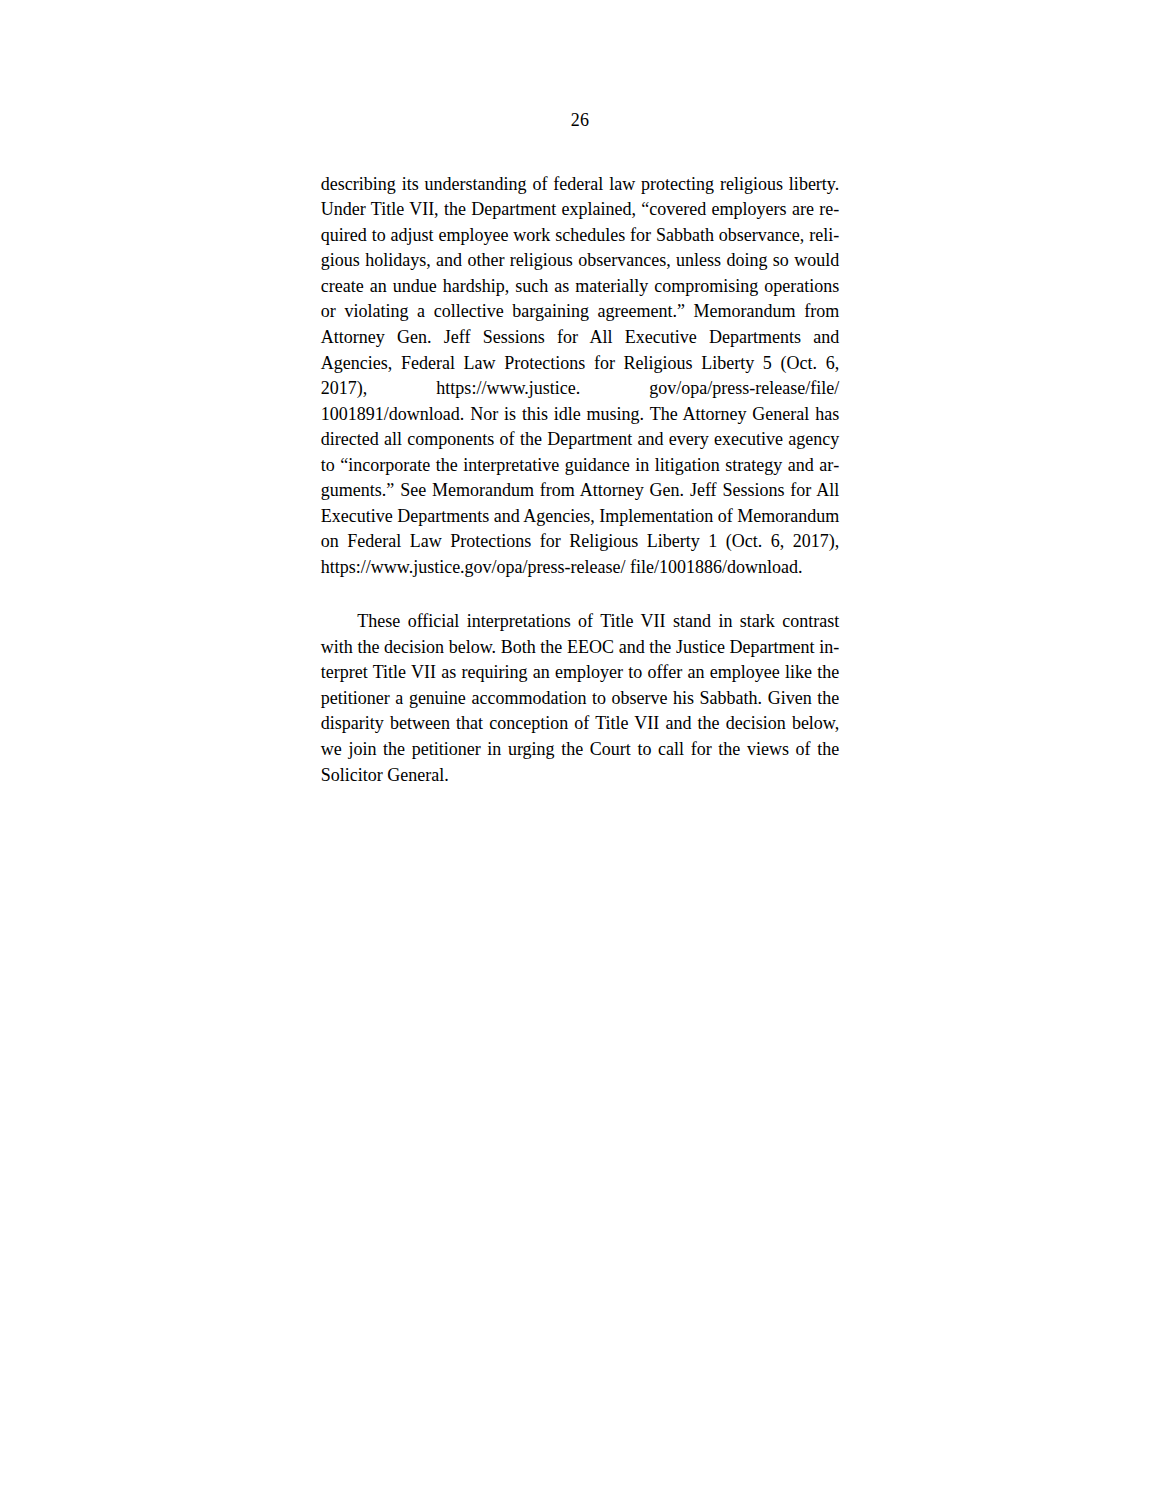26
describing its understanding of federal law protecting religious liberty. Under Title VII, the Department explained, “covered employers are required to adjust employee work schedules for Sabbath observance, religious holidays, and other religious observances, unless doing so would create an undue hardship, such as materially compromising operations or violating a collective bargaining agreement.” Memorandum from Attorney Gen. Jeff Sessions for All Executive Departments and Agencies, Federal Law Protections for Religious Liberty 5 (Oct. 6, 2017), https://www.justice. gov/opa/press-release/file/ 1001891/download. Nor is this idle musing. The Attorney General has directed all components of the Department and every executive agency to “incorporate the interpretative guidance in litigation strategy and arguments.” See Memorandum from Attorney Gen. Jeff Sessions for All Executive Departments and Agencies, Implementation of Memorandum on Federal Law Protections for Religious Liberty 1 (Oct. 6, 2017), https://www.justice.gov/opa/press-release/ file/1001886/download.
These official interpretations of Title VII stand in stark contrast with the decision below. Both the EEOC and the Justice Department interpret Title VII as requiring an employer to offer an employee like the petitioner a genuine accommodation to observe his Sabbath. Given the disparity between that conception of Title VII and the decision below, we join the petitioner in urging the Court to call for the views of the Solicitor General.